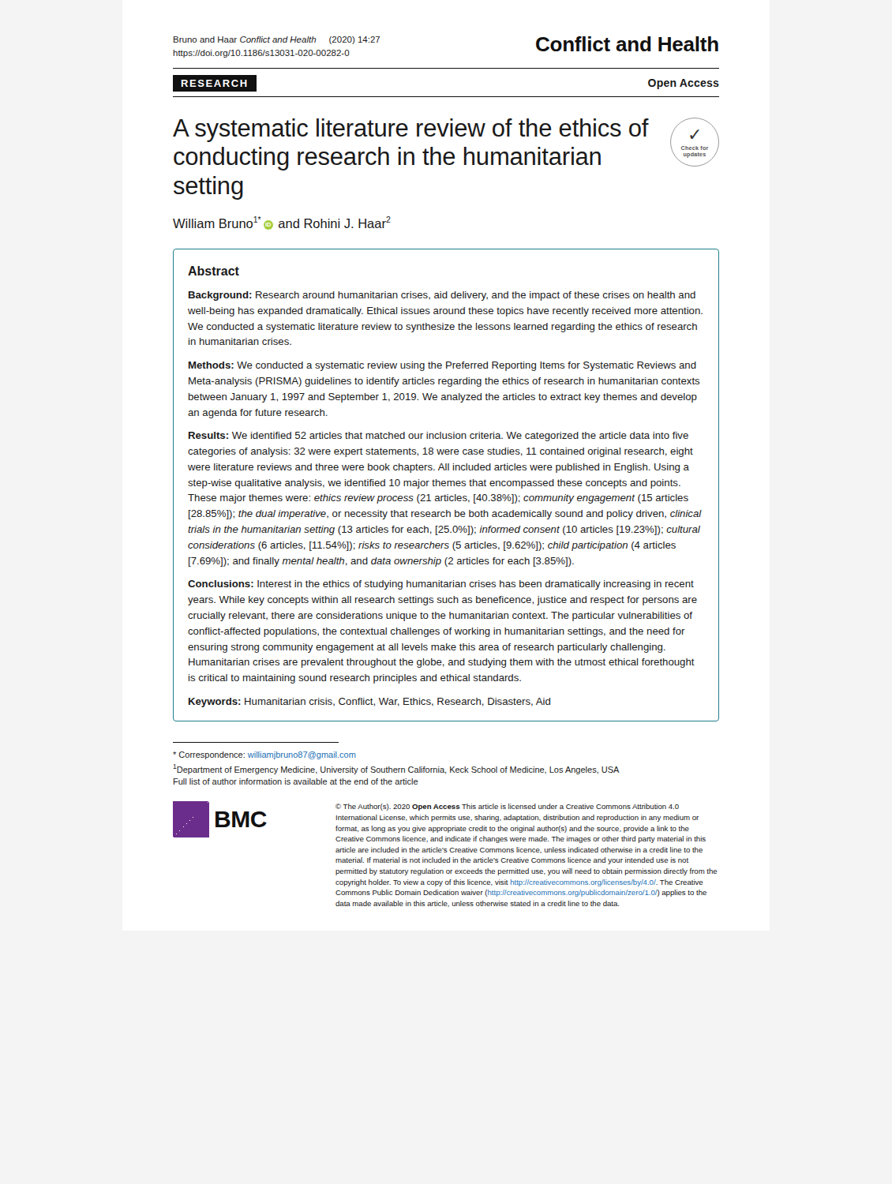Bruno and Haar Conflict and Health (2020) 14:27
https://doi.org/10.1186/s13031-020-00282-0
Conflict and Health
Research
Open Access
A systematic literature review of the ethics of conducting research in the humanitarian setting
✓
Check for
updates
William Bruno1* and Rohini J. Haar2
Abstract
Background: Research around humanitarian crises, aid delivery, and the impact of these crises on health and well-being has expanded dramatically. Ethical issues around these topics have recently received more attention. We conducted a systematic literature review to synthesize the lessons learned regarding the ethics of research in humanitarian crises.
Methods: We conducted a systematic review using the Preferred Reporting Items for Systematic Reviews and Meta-analysis (PRISMA) guidelines to identify articles regarding the ethics of research in humanitarian contexts between January 1, 1997 and September 1, 2019. We analyzed the articles to extract key themes and develop an agenda for future research.
Results: We identified 52 articles that matched our inclusion criteria. We categorized the article data into five categories of analysis: 32 were expert statements, 18 were case studies, 11 contained original research, eight were literature reviews and three were book chapters. All included articles were published in English. Using a step-wise qualitative analysis, we identified 10 major themes that encompassed these concepts and points. These major themes were: ethics review process (21 articles, [40.38%]); community engagement (15 articles [28.85%]); the dual imperative, or necessity that research be both academically sound and policy driven, clinical trials in the humanitarian setting (13 articles for each, [25.0%]); informed consent (10 articles [19.23%]); cultural considerations (6 articles, [11.54%]); risks to researchers (5 articles, [9.62%]); child participation (4 articles [7.69%]); and finally mental health, and data ownership (2 articles for each [3.85%]).
Conclusions: Interest in the ethics of studying humanitarian crises has been dramatically increasing in recent years. While key concepts within all research settings such as beneficence, justice and respect for persons are crucially relevant, there are considerations unique to the humanitarian context. The particular vulnerabilities of conflict-affected populations, the contextual challenges of working in humanitarian settings, and the need for ensuring strong community engagement at all levels make this area of research particularly challenging. Humanitarian crises are prevalent throughout the globe, and studying them with the utmost ethical forethought is critical to maintaining sound research principles and ethical standards.
Keywords: Humanitarian crisis, Conflict, War, Ethics, Research, Disasters, Aid
* Correspondence: williamjbruno87@gmail.com
1Department of Emergency Medicine, University of Southern California, Keck School of Medicine, Los Angeles, USA
Full list of author information is available at the end of the article
BMC
© The Author(s). 2020 Open Access This article is licensed under a Creative Commons Attribution 4.0 International License, which permits use, sharing, adaptation, distribution and reproduction in any medium or format, as long as you give appropriate credit to the original author(s) and the source, provide a link to the Creative Commons licence, and indicate if changes were made. The images or other third party material in this article are included in the article's Creative Commons licence, unless indicated otherwise in a credit line to the material. If material is not included in the article's Creative Commons licence and your intended use is not permitted by statutory regulation or exceeds the permitted use, you will need to obtain permission directly from the copyright holder. To view a copy of this licence, visit http://creativecommons.org/licenses/by/4.0/. The Creative Commons Public Domain Dedication waiver (http://creativecommons.org/publicdomain/zero/1.0/) applies to the data made available in this article, unless otherwise stated in a credit line to the data.